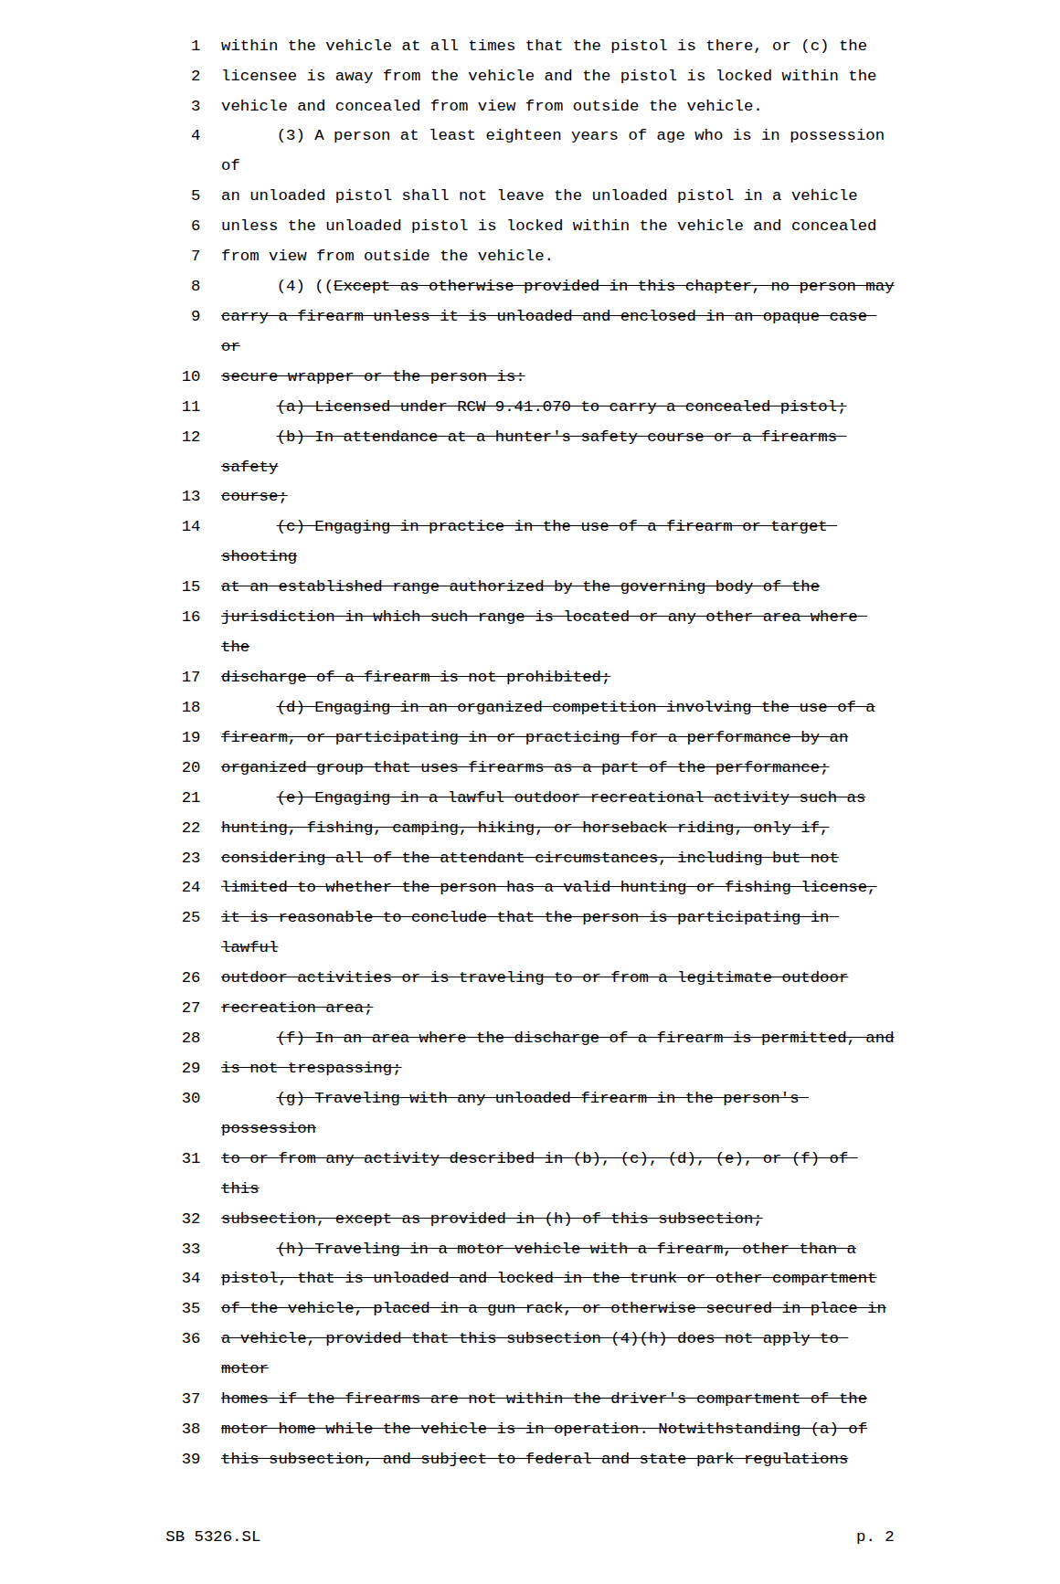within the vehicle at all times that the pistol is there, or (c) the
licensee is away from the vehicle and the pistol is locked within the
vehicle and concealed from view from outside the vehicle.
(3) A person at least eighteen years of age who is in possession of
an unloaded pistol shall not leave the unloaded pistol in a vehicle
unless the unloaded pistol is locked within the vehicle and concealed
from view from outside the vehicle.
(4) ((Except as otherwise provided in this chapter, no person may
carry a firearm unless it is unloaded and enclosed in an opaque case or
secure wrapper or the person is:
(a) Licensed under RCW 9.41.070 to carry a concealed pistol;
(b) In attendance at a hunter's safety course or a firearms safety
course;
(c) Engaging in practice in the use of a firearm or target shooting
at an established range authorized by the governing body of the
jurisdiction in which such range is located or any other area where the
discharge of a firearm is not prohibited;
(d) Engaging in an organized competition involving the use of a
firearm, or participating in or practicing for a performance by an
organized group that uses firearms as a part of the performance;
(e) Engaging in a lawful outdoor recreational activity such as
hunting, fishing, camping, hiking, or horseback riding, only if,
considering all of the attendant circumstances, including but not
limited to whether the person has a valid hunting or fishing license,
it is reasonable to conclude that the person is participating in lawful
outdoor activities or is traveling to or from a legitimate outdoor
recreation area;
(f) In an area where the discharge of a firearm is permitted, and
is not trespassing;
(g) Traveling with any unloaded firearm in the person's possession
to or from any activity described in (b), (c), (d), (e), or (f) of this
subsection, except as provided in (h) of this subsection;
(h) Traveling in a motor vehicle with a firearm, other than a
pistol, that is unloaded and locked in the trunk or other compartment
of the vehicle, placed in a gun rack, or otherwise secured in place in
a vehicle, provided that this subsection (4)(h) does not apply to motor
homes if the firearms are not within the driver's compartment of the
motor home while the vehicle is in operation. Notwithstanding (a) of
this subsection, and subject to federal and state park regulations
SB 5326.SL p. 2